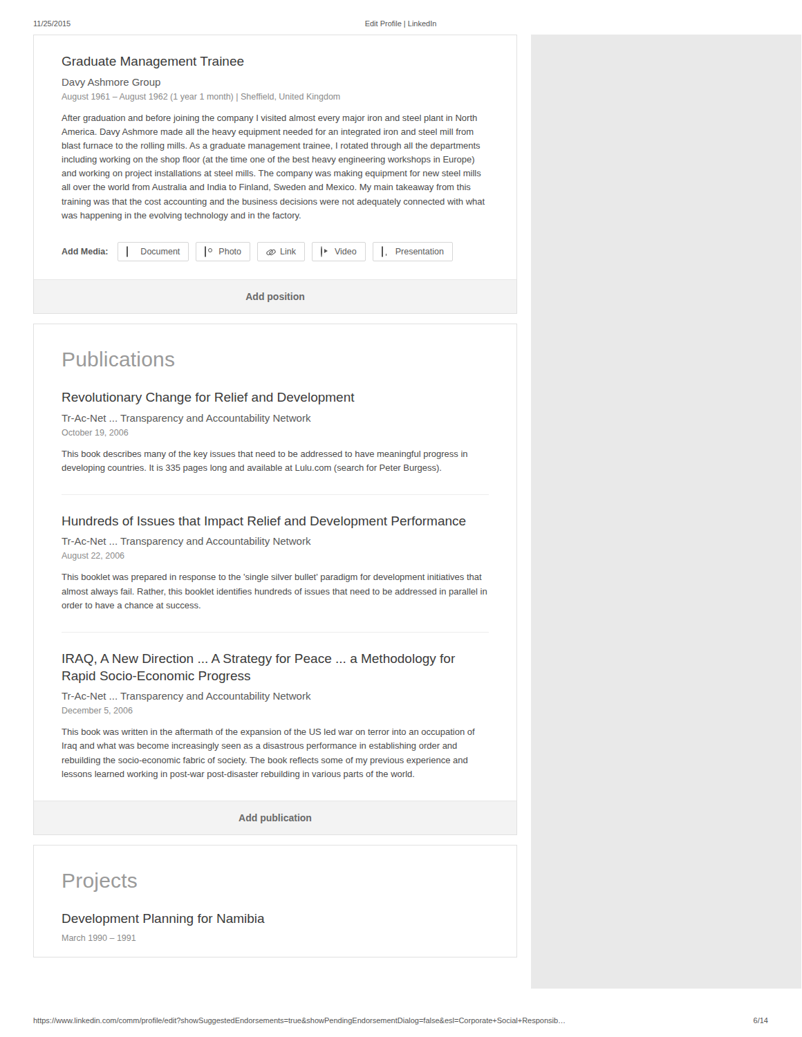11/25/2015 Edit Profile | LinkedIn
Graduate Management Trainee
Davy Ashmore Group
August 1961 – August 1962 (1 year 1 month) | Sheffield, United Kingdom
After graduation and before joining the company I visited almost every major iron and steel plant in North America. Davy Ashmore made all the heavy equipment needed for an integrated iron and steel mill from blast furnace to the rolling mills. As a graduate management trainee, I rotated through all the departments including working on the shop floor (at the time one of the best heavy engineering workshops in Europe) and working on project installations at steel mills. The company was making equipment for new steel mills all over the world from Australia and India to Finland, Sweden and Mexico. My main takeaway from this training was that the cost accounting and the business decisions were not adequately connected with what was happening in the evolving technology and in the factory.
Add Media: Document Photo Link Video Presentation
Add position
Publications
Revolutionary Change for Relief and Development
Tr-Ac-Net ... Transparency and Accountability Network
October 19, 2006
This book describes many of the key issues that need to be addressed to have meaningful progress in developing countries. It is 335 pages long and available at Lulu.com (search for Peter Burgess).
Hundreds of Issues that Impact Relief and Development Performance
Tr-Ac-Net ... Transparency and Accountability Network
August 22, 2006
This booklet was prepared in response to the 'single silver bullet' paradigm for development initiatives that almost always fail. Rather, this booklet identifies hundreds of issues that need to be addressed in parallel in order to have a chance at success.
IRAQ, A New Direction ... A Strategy for Peace ... a Methodology for Rapid Socio-Economic Progress
Tr-Ac-Net ... Transparency and Accountability Network
December 5, 2006
This book was written in the aftermath of the expansion of the US led war on terror into an occupation of Iraq and what was become increasingly seen as a disastrous performance in establishing order and rebuilding the socio-economic fabric of society. The book reflects some of my previous experience and lessons learned working in post-war post-disaster rebuilding in various parts of the world.
Add publication
Projects
Development Planning for Namibia
March 1990 – 1991
https://www.linkedin.com/comm/profile/edit?showSuggestedEndorsements=true&showPendingEndorsementDialog=false&esl=Corporate+Social+Responsib… 6/14